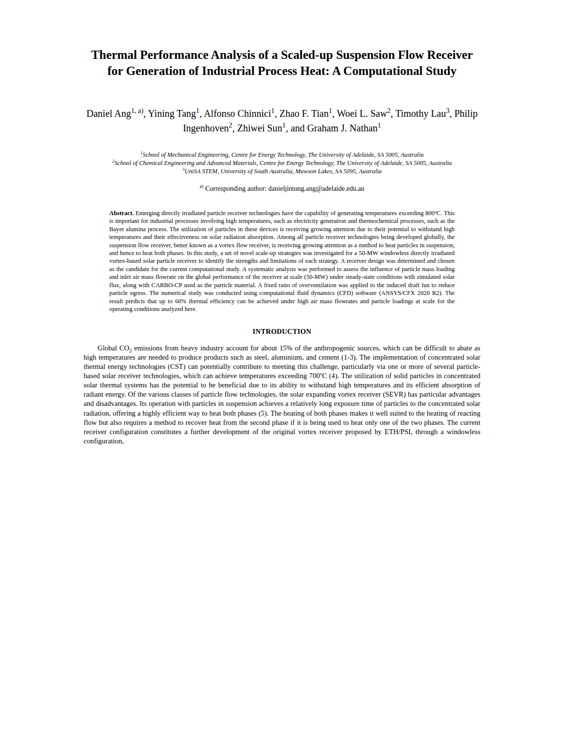Thermal Performance Analysis of a Scaled-up Suspension Flow Receiver for Generation of Industrial Process Heat: A Computational Study
Daniel Ang1, a), Yining Tang1, Alfonso Chinnici1, Zhao F. Tian1, Woei L. Saw2, Timothy Lau3, Philip Ingenhoven2, Zhiwei Sun1, and Graham J. Nathan1
1School of Mechanical Engineering, Centre for Energy Technology, The University of Adelaide, SA 5005, Australia
2School of Chemical Engineering and Advanced Materials, Centre for Energy Technology, The University of Adelaide, SA 5005, Australia
3UniSA STEM, University of South Australia, Mawson Lakes, SA 5095, Australia
a) Corresponding author: danieljintung.ang@adelaide.edu.au
Abstract. Emerging directly irradiated particle receiver technologies have the capability of generating temperatures exceeding 800ºC. This is important for industrial processes involving high temperatures, such as electricity generation and thermochemical processes, such as the Bayer alumina process. The utilization of particles in these devices is receiving growing attention due to their potential to withstand high temperatures and their effectiveness on solar radiation absorption. Among all particle receiver technologies being developed globally, the suspension flow receiver, better known as a vortex flow receiver, is receiving growing attention as a method to heat particles in suspension, and hence to heat both phases. In this study, a set of novel scale-up strategies was investigated for a 50-MW windowless directly irradiated vortex-based solar particle receiver to identify the strengths and limitations of each strategy. A receiver design was determined and chosen as the candidate for the current computational study. A systematic analysis was performed to assess the influence of particle mass loading and inlet air mass flowrate on the global performance of the receiver at scale (50-MW) under steady-state conditions with simulated solar flux, along with CARBO-CP used as the particle material. A fixed ratio of overventilation was applied to the induced draft fan to reduce particle egress. The numerical study was conducted using computational fluid dynamics (CFD) software (ANSYS/CFX 2020 R2). The result predicts that up to 60% thermal efficiency can be achieved under high air mass flowrates and particle loadings at scale for the operating conditions analyzed here.
INTRODUCTION
Global CO2 emissions from heavy industry account for about 15% of the anthropogenic sources, which can be difficult to abate as high temperatures are needed to produce products such as steel, aluminium, and cement (1-3). The implementation of concentrated solar thermal energy technologies (CST) can potentially contribute to meeting this challenge, particularly via one or more of several particle-based solar receiver technologies, which can achieve temperatures exceeding 700ºC (4). The utilization of solid particles in concentrated solar thermal systems has the potential to be beneficial due to its ability to withstand high temperatures and its efficient absorption of radiant energy. Of the various classes of particle flow technologies, the solar expanding vortex receiver (SEVR) has particular advantages and disadvantages. Its operation with particles in suspension achieves a relatively long exposure time of particles to the concentrated solar radiation, offering a highly efficient way to heat both phases (5). The heating of both phases makes it well suited to the heating of reacting flow but also requires a method to recover heat from the second phase if it is being used to heat only one of the two phases. The current receiver configuration constitutes a further development of the original vortex receiver proposed by ETH/PSI, through a windowless configuration,